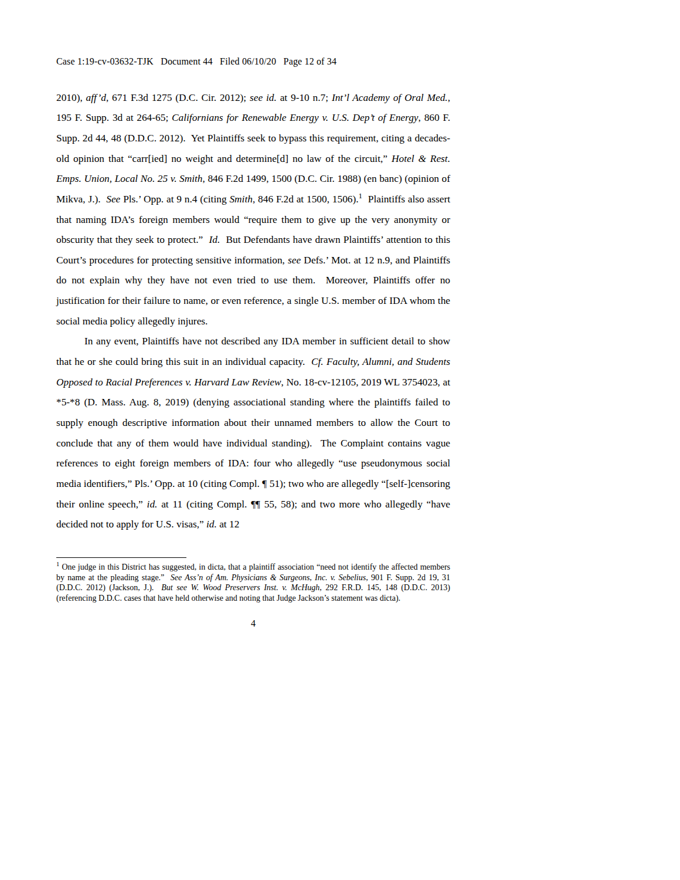Case 1:19-cv-03632-TJK Document 44 Filed 06/10/20 Page 12 of 34
2010), aff’d, 671 F.3d 1275 (D.C. Cir. 2012); see id. at 9-10 n.7; Int’l Academy of Oral Med., 195 F. Supp. 3d at 264-65; Californians for Renewable Energy v. U.S. Dep’t of Energy, 860 F. Supp. 2d 44, 48 (D.D.C. 2012). Yet Plaintiffs seek to bypass this requirement, citing a decades-old opinion that “carr[ied] no weight and determine[d] no law of the circuit,” Hotel & Rest. Emps. Union, Local No. 25 v. Smith, 846 F.2d 1499, 1500 (D.C. Cir. 1988) (en banc) (opinion of Mikva, J.). See Pls.’ Opp. at 9 n.4 (citing Smith, 846 F.2d at 1500, 1506).1 Plaintiffs also assert that naming IDA’s foreign members would “require them to give up the very anonymity or obscurity that they seek to protect.” Id. But Defendants have drawn Plaintiffs’ attention to this Court’s procedures for protecting sensitive information, see Defs.’ Mot. at 12 n.9, and Plaintiffs do not explain why they have not even tried to use them. Moreover, Plaintiffs offer no justification for their failure to name, or even reference, a single U.S. member of IDA whom the social media policy allegedly injures.
In any event, Plaintiffs have not described any IDA member in sufficient detail to show that he or she could bring this suit in an individual capacity. Cf. Faculty, Alumni, and Students Opposed to Racial Preferences v. Harvard Law Review, No. 18-cv-12105, 2019 WL 3754023, at *5-*8 (D. Mass. Aug. 8, 2019) (denying associational standing where the plaintiffs failed to supply enough descriptive information about their unnamed members to allow the Court to conclude that any of them would have individual standing). The Complaint contains vague references to eight foreign members of IDA: four who allegedly “use pseudonymous social media identifiers,” Pls.’ Opp. at 10 (citing Compl. ¶ 51); two who are allegedly “[self-]censoring their online speech,” id. at 11 (citing Compl. ¶¶ 55, 58); and two more who allegedly “have decided not to apply for U.S. visas,” id. at 12
1 One judge in this District has suggested, in dicta, that a plaintiff association “need not identify the affected members by name at the pleading stage.” See Ass’n of Am. Physicians & Surgeons, Inc. v. Sebelius, 901 F. Supp. 2d 19, 31 (D.D.C. 2012) (Jackson, J.). But see W. Wood Preservers Inst. v. McHugh, 292 F.R.D. 145, 148 (D.D.C. 2013) (referencing D.D.C. cases that have held otherwise and noting that Judge Jackson’s statement was dicta).
4